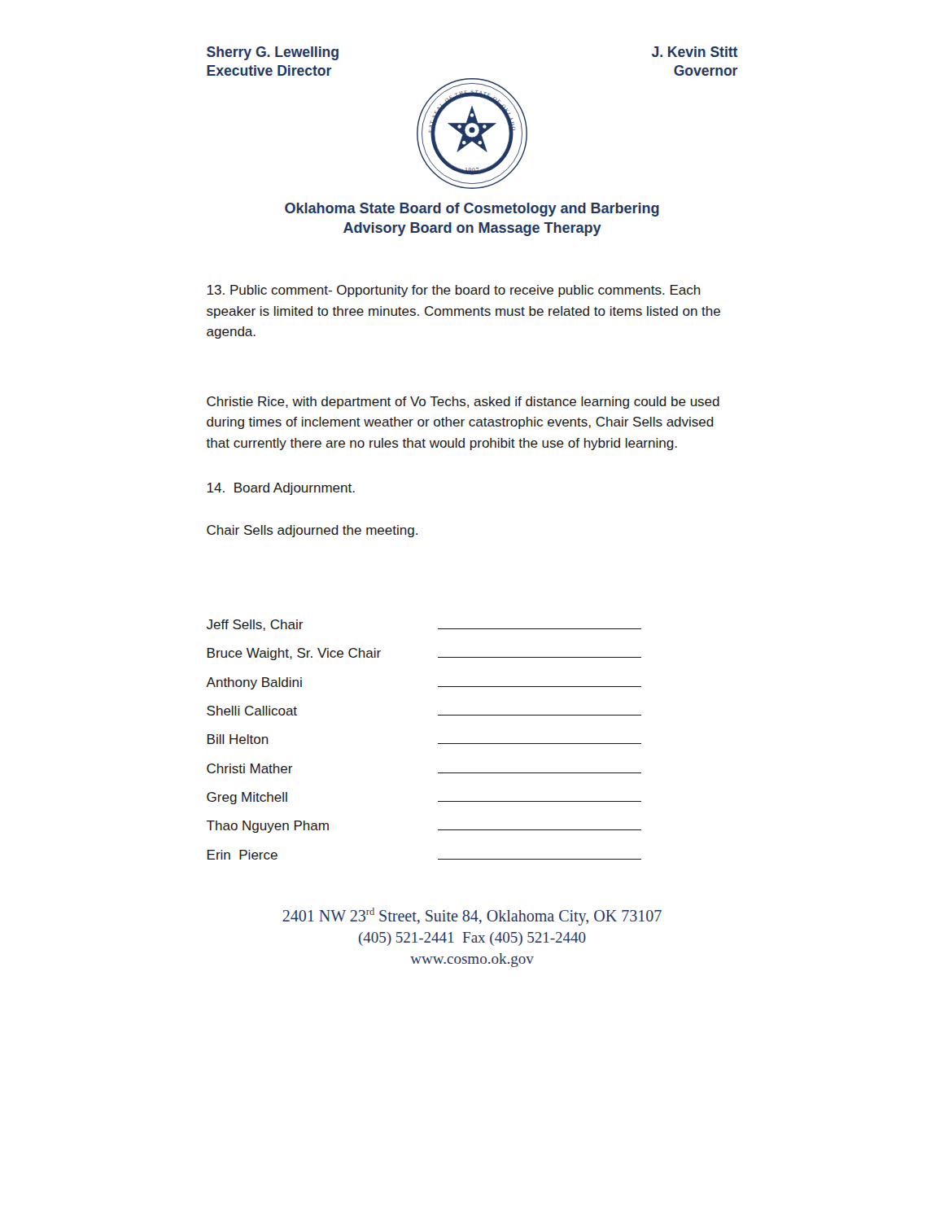Sherry G. Lewelling
Executive Director
J. Kevin Stitt
Governor
GREAT SEAL OF THE STATE OF OKLAHOMA 1907
Oklahoma State Board of Cosmetology and Barbering
Advisory Board on Massage Therapy
13. Public comment- Opportunity for the board to receive public comments. Each speaker is limited to three minutes. Comments must be related to items listed on the agenda.
Christie Rice, with department of Vo Techs, asked if distance learning could be used during times of inclement weather or other catastrophic events, Chair Sells advised that currently there are no rules that would prohibit the use of hybrid learning.
14. Board Adjournment.
Chair Sells adjourned the meeting.
| Jeff Sells, Chair | |
| Bruce Waight, Sr. Vice Chair | |
| Anthony Baldini | |
| Shelli Callicoat | |
| Bill Helton | |
| Christi Mather | |
| Greg Mitchell | |
| Thao Nguyen Pham | |
| Erin Pierce | |
2401 NW 23rd Street, Suite 84, Oklahoma City, OK 73107
(405) 521-2441 Fax (405) 521-2440
www.cosmo.ok.gov